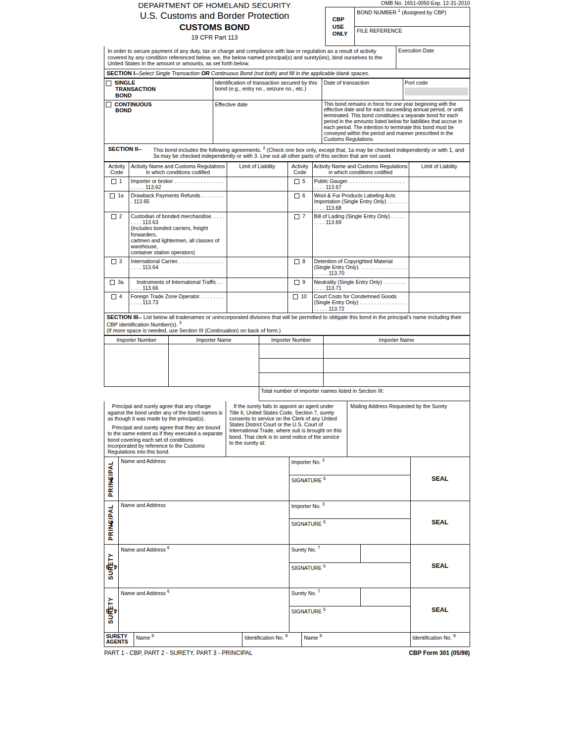DEPARTMENT OF HOMELAND SECURITY
U.S. Customs and Border Protection
CUSTOMS BOND
19 CFR Part 113
OMB No. 1651-0050 Exp. 12-31-2010
CBP
USE
ONLY
BOND NUMBER 1 (Assigned by CBP)
FILE REFERENCE
In order to secure payment of any duty, tax or charge and compliance with law or regulation as a result of activity covered by any condition referenced below, we, the below named principal(s) and surety(ies), bind ourselves to the United States in the amount or amounts, as set forth below.
Execution Date
SECTION I--Select Single Transaction OR Continuous Bond (not both) and fill in the applicable blank spaces.
| SINGLE TRANSACTION BOND | Identification of transaction secured by this bond (e.g., entry no., seizure no., etc.) | Date of transaction | Port code |
| CONTINUOUS BOND | Effective date | This bond remains in force for one year beginning with the effective date and for each succeeding annual period, or until terminated. This bond constitutes a separate bond for each period in the amounts listed below for liabilities that accrue in each period. The intention to terminate this bond must be conveyed within the period and manner prescribed in the Customs Regulations. |
| SECTION II-- | This bond includes the following agreements. 2 (Check one box only, except that, 1a may be checked independently or with 1, and 3a may be checked independently or with 3. Line out all other parts of this section that are not used. |
| Activity Code | Activity Name and Customs Regulations in which conditions codified | Limit of Liability | Activity Code | Activity Name and Customs Regulations in which conditions codified | Limit of Liability |
| --- | --- | --- | --- | --- | --- |
| 1 | Importer or broker . . . . . . . . . . . . . . . . . . . . . . 113.62 | | 5 | Public Gauger. . . . . . . . . . . . . . . . . . . . . . . . 113.67 | |
| 1a | Drawback Payments Refunds . . . . . . . . . 113.65 | | 6 | Wool & Fur Products Labeling Acts Importation (Single Entry Only) . . . . . . . . . . . 113.68 | |
| 2 | Custodian of bonded merchandise. . . . . . . . . 113.63 (Includes bonded carriers, freight forwarders, cartmen and lightermen, all classes of warehouse, container station operators) | | 7 | Bill of Lading (Single Entry Only) . . . . . . . . . 113.69 | |
| 3 | International Carrier. . . . . . . . . . . . . . . . . . . . 113.64 | | 8 | Detention of Copyrighted Material (Single Entry Only). . . . . . . . . . . . . . . . . . . . . . 113.70 | |
| 3a | Instruments of International Traffic . . . . . . 113.66 | | 9 | Neutrality (Single Entry Only) . . . . . . . . . . . . 113.71 | |
| 4 | Foreign Trade Zone Operator. . . . . . . . . . . . . 113.73 | | 10 | Court Costs for Condemned Goods (Single Entry Only) . . . . . . . . . . . . . . . . . . . . . 113.72 | |
SECTION III-- List below all tradenames or unincorporated divisions that will be permitted to obligate this bond in the principal's name including their CBP identification Number(s). 3
(If more space is needed, use Section III (Continuation) on back of form.)
| Importer Number | Importer Name | Importer Number | Importer Name |
| --- | --- | --- | --- |
| | | Total number of importer names listed in Section III: |
Principal and surely agree that any charge against the bond under any of the listed names is as though it was made by the principal(s).
Principal and surety agree that they are bound to the same extent as if they executed a separate bond covering each set of conditions incorporated by reference to the Customs Regulations into this bond.
If the surety fails to appoint an agent under Title 6, United States Code, Section 7, surety consents to service on the Clerk of any United States District Court or the U.S. Court of International Trade, where suit is brought on this bond. That clerk is to send notice of the service to the surety at:
Mailing Address Requested by the Surety
PRINCIPAL 4
Name and Address
Importer No. 3
SIGNATURE 5
SEAL
PRINCIPAL 4
Name and Address
Importer No. 3
SIGNATURE 5
SEAL
SURETY 4, 6
Name and Address 6
Surety No. 7
SIGNATURE 5
SEAL
SURETY 4, 6
Name and Address 6
Surety No. 7
SIGNATURE 5
SEAL
SURETY
AGENTS
Name 8
Identification No. 9
Name 8
Identification No. 9
PART 1 - CBP, PART 2 - SURETY, PART 3 - PRINCIPAL
CBP Form 301 (05/98)